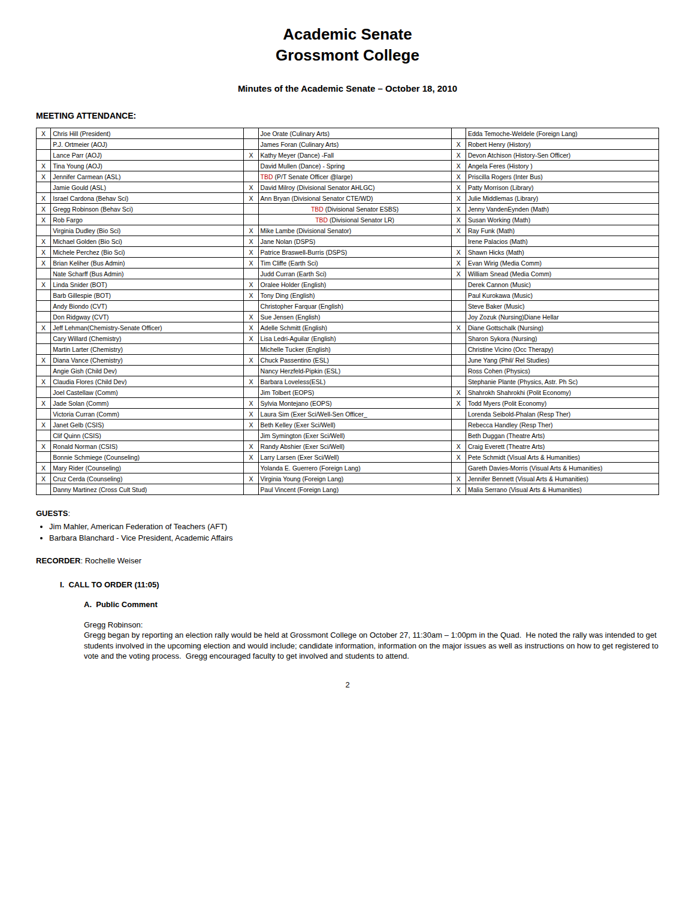Academic Senate
Grossmont College
Minutes of the Academic Senate – October 18, 2010
MEETING ATTENDANCE:
| X | Chris Hill (President) | | Joe Orate (Culinary Arts) | | Edda Temoche-Weldele (Foreign Lang) |
| | P.J. Ortmeier (AOJ) | | James Foran (Culinary Arts) | X | Robert Henry (History) |
| | Lance Parr (AOJ) | X | Kathy Meyer (Dance) -Fall | X | Devon Atchison (History-Sen Officer) |
| X | Tina Young (AOJ) | | David Mullen (Dance) - Spring | X | Angela Feres (History ) |
| X | Jennifer Carmean (ASL) | | TBD (P/T Senate Officer @large) | X | Priscilla Rogers (Inter Bus) |
| | Jamie Gould (ASL) | X | David Milroy (Divisional Senator AHLGC) | X | Patty Morrison (Library) |
| X | Israel Cardona (Behav Sci) | X | Ann Bryan (Divisional Senator CTE/WD) | X | Julie Middlemas (Library) |
| X | Gregg Robinson (Behav Sci) | | TBD (Divisional Senator ESBS) | X | Jenny VandenEynden (Math) |
| X | Rob Fargo | | TBD (Divisional Senator LR) | X | Susan Working (Math) |
| | Virginia Dudley (Bio Sci) | X | Mike Lambe (Divisional Senator) | X | Ray Funk (Math) |
| X | Michael Golden (Bio Sci) | X | Jane Nolan (DSPS) | | Irene Palacios (Math) |
| X | Michele Perchez (Bio Sci) | X | Patrice Braswell-Burris (DSPS) | X | Shawn Hicks (Math) |
| X | Brian Keliher (Bus Admin) | X | Tim Cliffe (Earth Sci) | X | Evan Wirig (Media Comm) |
| | Nate Scharff (Bus Admin) | | Judd Curran (Earth Sci) | X | William Snead (Media Comm) |
| X | Linda Snider (BOT) | X | Oralee Holder (English) | | Derek Cannon (Music) |
| | Barb Gillespie (BOT) | X | Tony Ding (English) | | Paul Kurokawa (Music) |
| | Andy Biondo (CVT) | | Christopher Farquar (English) | | Steve Baker (Music) |
| | Don Ridgway (CVT) | X | Sue Jensen (English) | | Joy Zozuk (Nursing)Diane Hellar |
| X | Jeff Lehman(Chemistry-Senate Officer) | X | Adelle Schmitt (English) | X | Diane Gottschalk (Nursing) |
| | Cary Willard (Chemistry) | X | Lisa Ledri-Aguilar (English) | | Sharon Sykora (Nursing) |
| | Martin Larter (Chemistry) | | Michelle Tucker (English) | | Christine Vicino (Occ Therapy) |
| X | Diana Vance (Chemistry) | X | Chuck Passentino (ESL) | | June Yang (Phil/ Rel Studies) |
| | Angie Gish (Child Dev) | | Nancy Herzfeld-Pipkin (ESL) | | Ross Cohen (Physics) |
| X | Claudia Flores (Child Dev) | X | Barbara Loveless(ESL) | | Stephanie Plante (Physics, Astr. Ph Sc) |
| | Joel Castellaw (Comm) | | Jim Tolbert (EOPS) | X | Shahrokh Shahrokhi (Polit Economy) |
| X | Jade Solan (Comm) | X | Sylvia Montejano (EOPS) | X | Todd Myers (Polit Economy) |
| | Victoria Curran (Comm) | X | Laura Sim (Exer Sci/Well-Sen Officer_ | | Lorenda Seibold-Phalan (Resp Ther) |
| X | Janet Gelb (CSIS) | X | Beth Kelley (Exer Sci/Well) | | Rebecca Handley (Resp Ther) |
| | Clif Quinn (CSIS) | | Jim Symington (Exer Sci/Well) | | Beth Duggan (Theatre Arts) |
| X | Ronald Norman (CSIS) | X | Randy Abshier (Exer Sci/Well) | X | Craig Everett (Theatre Arts) |
| | Bonnie Schmiege (Counseling) | X | Larry Larsen (Exer Sci/Well) | X | Pete Schmidt (Visual Arts & Humanities) |
| X | Mary Rider (Counseling) | | Yolanda E. Guerrero (Foreign Lang) | | Gareth Davies-Morris (Visual Arts & Humanities) |
| X | Cruz Cerda (Counseling) | X | Virginia Young (Foreign Lang) | X | Jennifer Bennett (Visual Arts & Humanities) |
| | Danny Martinez (Cross Cult Stud) | | Paul Vincent (Foreign Lang) | X | Malia Serrano (Visual Arts & Humanities) |
GUESTS:
Jim Mahler, American Federation of Teachers (AFT)
Barbara Blanchard - Vice President, Academic Affairs
RECORDER: Rochelle Weiser
I. CALL TO ORDER (11:05)
A. Public Comment
Gregg Robinson:
Gregg began by reporting an election rally would be held at Grossmont College on October 27, 11:30am – 1:00pm in the Quad. He noted the rally was intended to get students involved in the upcoming election and would include; candidate information, information on the major issues as well as instructions on how to get registered to vote and the voting process. Gregg encouraged faculty to get involved and students to attend.
2